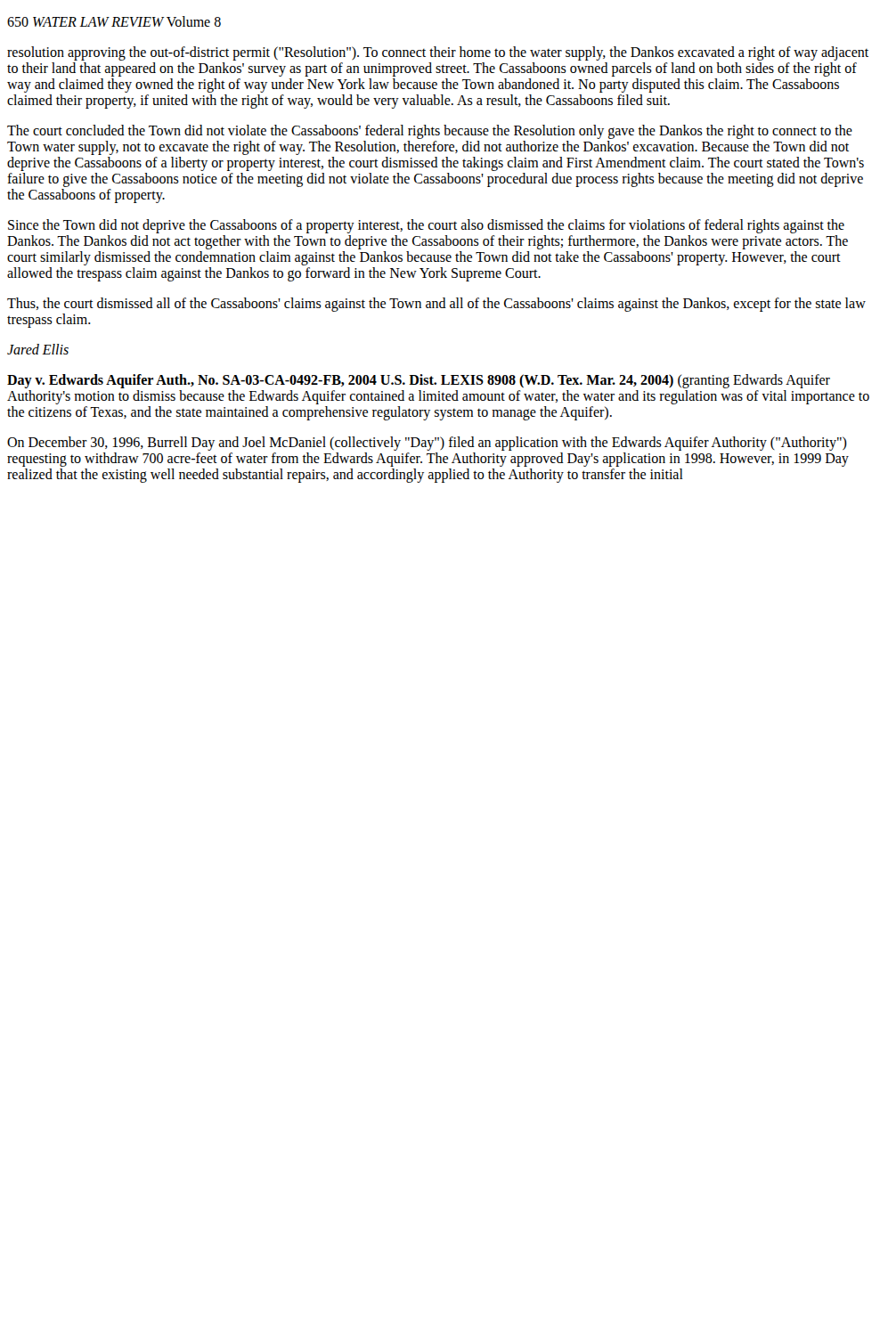650 WATER LAW REVIEW Volume 8
resolution approving the out-of-district permit ("Resolution"). To connect their home to the water supply, the Dankos excavated a right of way adjacent to their land that appeared on the Dankos' survey as part of an unimproved street. The Cassaboons owned parcels of land on both sides of the right of way and claimed they owned the right of way under New York law because the Town abandoned it. No party disputed this claim. The Cassaboons claimed their property, if united with the right of way, would be very valuable. As a result, the Cassaboons filed suit.
The court concluded the Town did not violate the Cassaboons' federal rights because the Resolution only gave the Dankos the right to connect to the Town water supply, not to excavate the right of way. The Resolution, therefore, did not authorize the Dankos' excavation. Because the Town did not deprive the Cassaboons of a liberty or property interest, the court dismissed the takings claim and First Amendment claim. The court stated the Town's failure to give the Cassaboons notice of the meeting did not violate the Cassaboons' procedural due process rights because the meeting did not deprive the Cassaboons of property.
Since the Town did not deprive the Cassaboons of a property interest, the court also dismissed the claims for violations of federal rights against the Dankos. The Dankos did not act together with the Town to deprive the Cassaboons of their rights; furthermore, the Dankos were private actors. The court similarly dismissed the condemnation claim against the Dankos because the Town did not take the Cassaboons' property. However, the court allowed the trespass claim against the Dankos to go forward in the New York Supreme Court.
Thus, the court dismissed all of the Cassaboons' claims against the Town and all of the Cassaboons' claims against the Dankos, except for the state law trespass claim.
Jared Ellis
Day v. Edwards Aquifer Auth., No. SA-03-CA-0492-FB, 2004 U.S. Dist. LEXIS 8908 (W.D. Tex. Mar. 24, 2004) (granting Edwards Aquifer Authority's motion to dismiss because the Edwards Aquifer contained a limited amount of water, the water and its regulation was of vital importance to the citizens of Texas, and the state maintained a comprehensive regulatory system to manage the Aquifer).
On December 30, 1996, Burrell Day and Joel McDaniel (collectively "Day") filed an application with the Edwards Aquifer Authority ("Authority") requesting to withdraw 700 acre-feet of water from the Edwards Aquifer. The Authority approved Day's application in 1998. However, in 1999 Day realized that the existing well needed substantial repairs, and accordingly applied to the Authority to transfer the initial